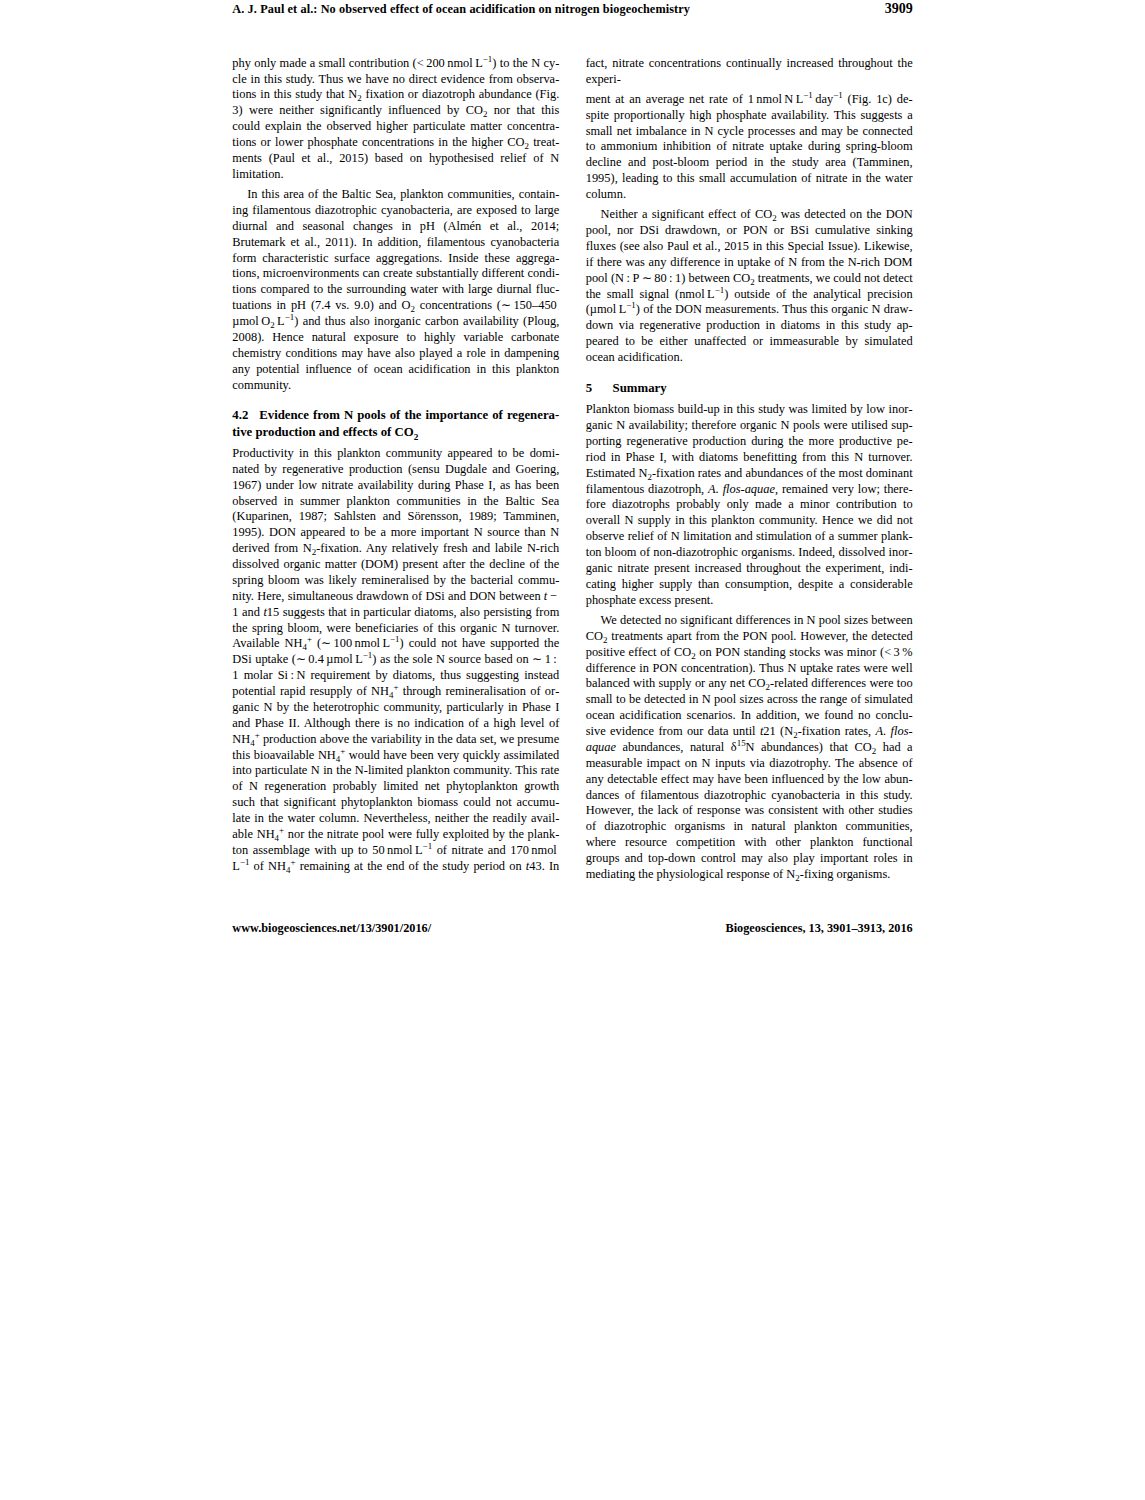A. J. Paul et al.: No observed effect of ocean acidification on nitrogen biogeochemistry
3909
phy only made a small contribution (< 200 nmol L−1) to the N cycle in this study. Thus we have no direct evidence from observations in this study that N2 fixation or diazotroph abundance (Fig. 3) were neither significantly influenced by CO2 nor that this could explain the observed higher particulate matter concentrations or lower phosphate concentrations in the higher CO2 treatments (Paul et al., 2015) based on hypothesised relief of N limitation.
In this area of the Baltic Sea, plankton communities, containing filamentous diazotrophic cyanobacteria, are exposed to large diurnal and seasonal changes in pH (Almén et al., 2014; Brutemark et al., 2011). In addition, filamentous cyanobacteria form characteristic surface aggregations. Inside these aggregations, microenvironments can create substantially different conditions compared to the surrounding water with large diurnal fluctuations in pH (7.4 vs. 9.0) and O2 concentrations (∼ 150–450 µmol O2 L−1) and thus also inorganic carbon availability (Ploug, 2008). Hence natural exposure to highly variable carbonate chemistry conditions may have also played a role in dampening any potential influence of ocean acidification in this plankton community.
4.2 Evidence from N pools of the importance of regenerative production and effects of CO2
Productivity in this plankton community appeared to be dominated by regenerative production (sensu Dugdale and Goering, 1967) under low nitrate availability during Phase I, as has been observed in summer plankton communities in the Baltic Sea (Kuparinen, 1987; Sahlsten and Sörensson, 1989; Tamminen, 1995). DON appeared to be a more important N source than N derived from N2-fixation. Any relatively fresh and labile N-rich dissolved organic matter (DOM) present after the decline of the spring bloom was likely remineralised by the bacterial community. Here, simultaneous drawdown of DSi and DON between t − 1 and t15 suggests that in particular diatoms, also persisting from the spring bloom, were beneficiaries of this organic N turnover. Available NH4+ (∼ 100 nmol L−1) could not have supported the DSi uptake (∼ 0.4 µmol L−1) as the sole N source based on ∼ 1 : 1 molar Si : N requirement by diatoms, thus suggesting instead potential rapid resupply of NH4+ through remineralisation of organic N by the heterotrophic community, particularly in Phase I and Phase II. Although there is no indication of a high level of NH4+ production above the variability in the data set, we presume this bioavailable NH4+ would have been very quickly assimilated into particulate N in the N-limited plankton community. This rate of N regeneration probably limited net phytoplankton growth such that significant phytoplankton biomass could not accumulate in the water column. Nevertheless, neither the readily available NH4+ nor the nitrate pool were fully exploited by the plankton assemblage with up to 50 nmol L−1 of nitrate and 170 nmol L−1 of NH4+ remaining at the end of the study period on t43. In fact, nitrate concentrations continually increased throughout the experi-
ment at an average net rate of 1 nmol N L−1 day−1 (Fig. 1c) despite proportionally high phosphate availability. This suggests a small net imbalance in N cycle processes and may be connected to ammonium inhibition of nitrate uptake during spring-bloom decline and post-bloom period in the study area (Tamminen, 1995), leading to this small accumulation of nitrate in the water column.
Neither a significant effect of CO2 was detected on the DON pool, nor DSi drawdown, or PON or BSi cumulative sinking fluxes (see also Paul et al., 2015 in this Special Issue). Likewise, if there was any difference in uptake of N from the N-rich DOM pool (N : P ∼ 80 : 1) between CO2 treatments, we could not detect the small signal (nmol L−1) outside of the analytical precision (µmol L−1) of the DON measurements. Thus this organic N drawdown via regenerative production in diatoms in this study appeared to be either unaffected or immeasurable by simulated ocean acidification.
5 Summary
Plankton biomass build-up in this study was limited by low inorganic N availability; therefore organic N pools were utilised supporting regenerative production during the more productive period in Phase I, with diatoms benefitting from this N turnover. Estimated N2-fixation rates and abundances of the most dominant filamentous diazotroph, A. flos-aquae, remained very low; therefore diazotrophs probably only made a minor contribution to overall N supply in this plankton community. Hence we did not observe relief of N limitation and stimulation of a summer plankton bloom of non-diazotrophic organisms. Indeed, dissolved inorganic nitrate present increased throughout the experiment, indicating higher supply than consumption, despite a considerable phosphate excess present.
We detected no significant differences in N pool sizes between CO2 treatments apart from the PON pool. However, the detected positive effect of CO2 on PON standing stocks was minor (< 3 % difference in PON concentration). Thus N uptake rates were well balanced with supply or any net CO2-related differences were too small to be detected in N pool sizes across the range of simulated ocean acidification scenarios. In addition, we found no conclusive evidence from our data until t21 (N2-fixation rates, A. flos-aquae abundances, natural δ15N abundances) that CO2 had a measurable impact on N inputs via diazotrophy. The absence of any detectable effect may have been influenced by the low abundances of filamentous diazotrophic cyanobacteria in this study. However, the lack of response was consistent with other studies of diazotrophic organisms in natural plankton communities, where resource competition with other plankton functional groups and top-down control may also play important roles in mediating the physiological response of N2-fixing organisms.
www.biogeosciences.net/13/3901/2016/
Biogeosciences, 13, 3901–3913, 2016